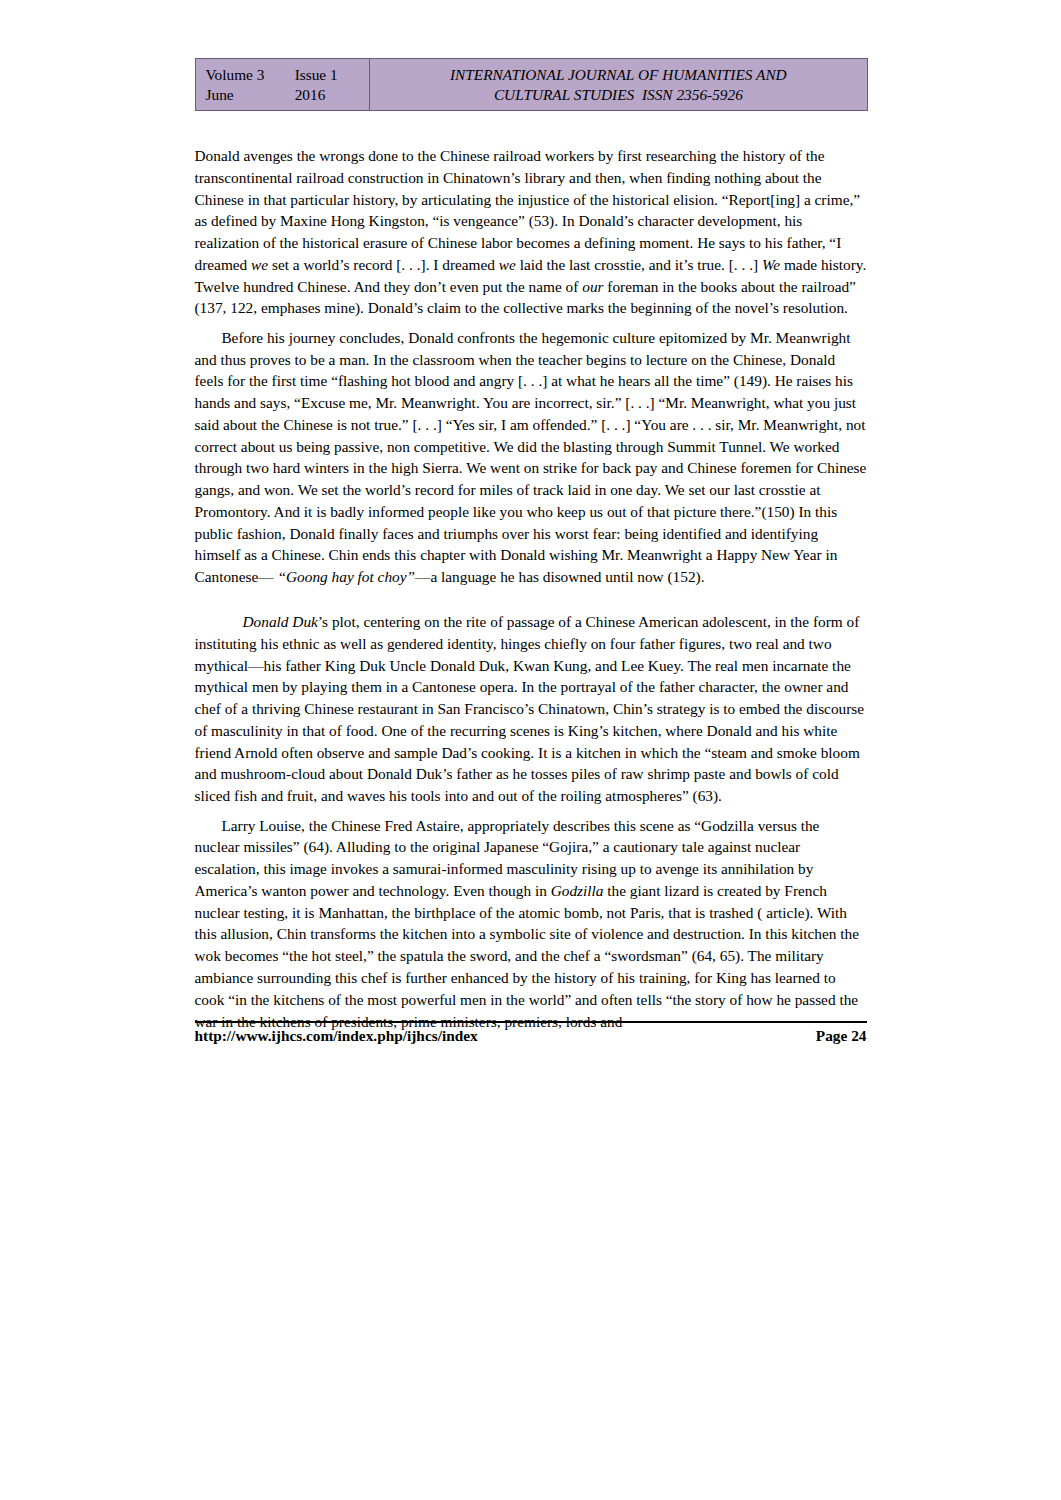Volume 3 Issue 1
June 2016
INTERNATIONAL JOURNAL OF HUMANITIES AND
CULTURAL STUDIES ISSN 2356-5926
Donald avenges the wrongs done to the Chinese railroad workers by first researching the history of the transcontinental railroad construction in Chinatown’s library and then, when finding nothing about the Chinese in that particular history, by articulating the injustice of the historical elision. “Report[ing] a crime,” as defined by Maxine Hong Kingston, “is vengeance” (53). In Donald’s character development, his realization of the historical erasure of Chinese labor becomes a defining moment. He says to his father, “I dreamed we set a world’s record [. . .]. I dreamed we laid the last crosstie, and it’s true. [. . .] We made history. Twelve hundred Chinese. And they don’t even put the name of our foreman in the books about the railroad” (137, 122, emphases mine). Donald’s claim to the collective marks the beginning of the novel’s resolution.
Before his journey concludes, Donald confronts the hegemonic culture epitomized by Mr. Meanwright and thus proves to be a man. In the classroom when the teacher begins to lecture on the Chinese, Donald feels for the first time “flashing hot blood and angry [. . .] at what he hears all the time” (149). He raises his hands and says, “Excuse me, Mr. Meanwright. You are incorrect, sir.” [. . .] “Mr. Meanwright, what you just said about the Chinese is not true.” [. . .] “Yes sir, I am offended.” [. . .] “You are . . . sir, Mr. Meanwright, not correct about us being passive, non competitive. We did the blasting through Summit Tunnel. We worked through two hard winters in the high Sierra. We went on strike for back pay and Chinese foremen for Chinese gangs, and won. We set the world’s record for miles of track laid in one day. We set our last crosstie at Promontory. And it is badly informed people like you who keep us out of that picture there.”(150) In this public fashion, Donald finally faces and triumphs over his worst fear: being identified and identifying himself as a Chinese. Chin ends this chapter with Donald wishing Mr. Meanwright a Happy New Year in Cantonese— “Goong hay fot choy”—a language he has disowned until now (152).
Donald Duk’s plot, centering on the rite of passage of a Chinese American adolescent, in the form of instituting his ethnic as well as gendered identity, hinges chiefly on four father figures, two real and two mythical—his father King Duk Uncle Donald Duk, Kwan Kung, and Lee Kuey. The real men incarnate the mythical men by playing them in a Cantonese opera. In the portrayal of the father character, the owner and chef of a thriving Chinese restaurant in San Francisco’s Chinatown, Chin’s strategy is to embed the discourse of masculinity in that of food. One of the recurring scenes is King’s kitchen, where Donald and his white friend Arnold often observe and sample Dad’s cooking. It is a kitchen in which the “steam and smoke bloom and mushroom-cloud about Donald Duk’s father as he tosses piles of raw shrimp paste and bowls of cold sliced fish and fruit, and waves his tools into and out of the roiling atmospheres” (63).
Larry Louise, the Chinese Fred Astaire, appropriately describes this scene as “Godzilla versus the nuclear missiles” (64). Alluding to the original Japanese “Gojira,” a cautionary tale against nuclear escalation, this image invokes a samurai-informed masculinity rising up to avenge its annihilation by America’s wanton power and technology. Even though in Godzilla the giant lizard is created by French nuclear testing, it is Manhattan, the birthplace of the atomic bomb, not Paris, that is trashed ( article). With this allusion, Chin transforms the kitchen into a symbolic site of violence and destruction. In this kitchen the wok becomes “the hot steel,” the spatula the sword, and the chef a “swordsman” (64, 65). The military ambiance surrounding this chef is further enhanced by the history of his training, for King has learned to cook “in the kitchens of the most powerful men in the world” and often tells “the story of how he passed the war in the kitchens of presidents, prime ministers, premiers, lords and
http://www.ijhcs.com/index.php/ijhcs/index Page 24